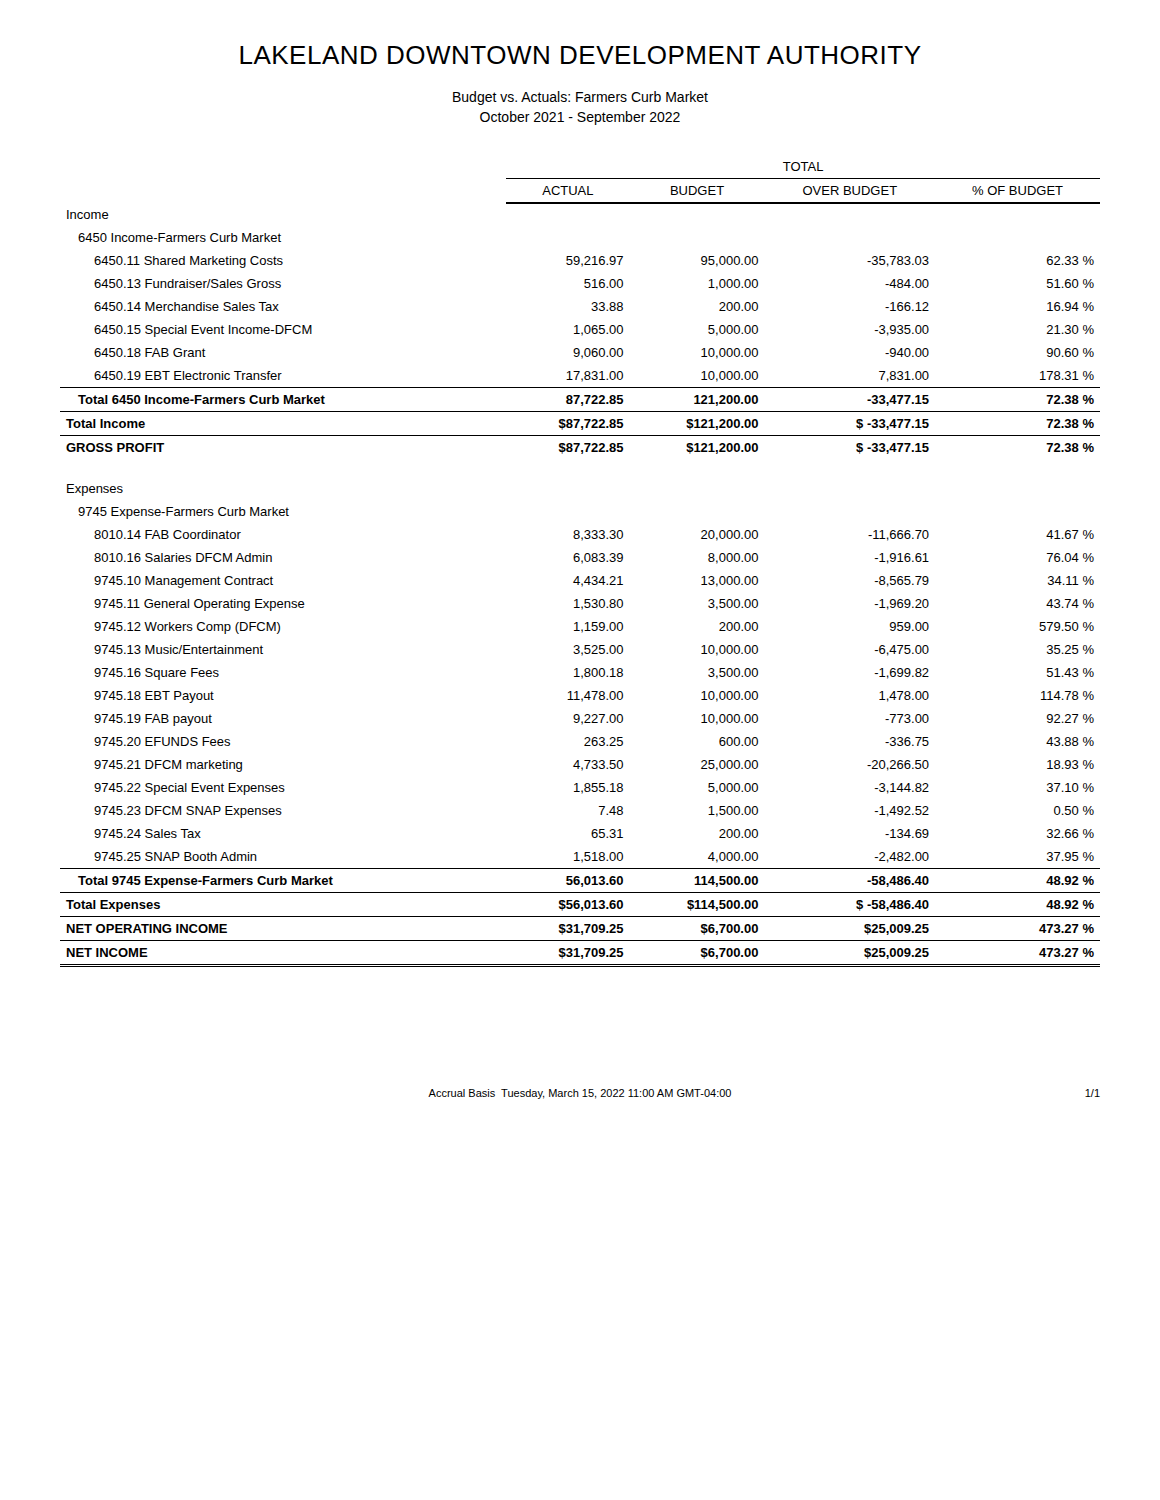LAKELAND DOWNTOWN DEVELOPMENT AUTHORITY
Budget vs. Actuals: Farmers Curb Market
October 2021 - September 2022
| | TOTAL |
| --- | --- |
| | ACTUAL | BUDGET | OVER BUDGET | % OF BUDGET |
| Income | | | | |
| 6450 Income-Farmers Curb Market | | | | |
| 6450.11 Shared Marketing Costs | 59,216.97 | 95,000.00 | -35,783.03 | 62.33 % |
| 6450.13 Fundraiser/Sales Gross | 516.00 | 1,000.00 | -484.00 | 51.60 % |
| 6450.14 Merchandise Sales Tax | 33.88 | 200.00 | -166.12 | 16.94 % |
| 6450.15 Special Event Income-DFCM | 1,065.00 | 5,000.00 | -3,935.00 | 21.30 % |
| 6450.18 FAB Grant | 9,060.00 | 10,000.00 | -940.00 | 90.60 % |
| 6450.19 EBT Electronic Transfer | 17,831.00 | 10,000.00 | 7,831.00 | 178.31 % |
| Total 6450 Income-Farmers Curb Market | 87,722.85 | 121,200.00 | -33,477.15 | 72.38 % |
| Total Income | $87,722.85 | $121,200.00 | $ -33,477.15 | 72.38 % |
| GROSS PROFIT | $87,722.85 | $121,200.00 | $ -33,477.15 | 72.38 % |
| Expenses | | | | |
| 9745 Expense-Farmers Curb Market | | | | |
| 8010.14 FAB Coordinator | 8,333.30 | 20,000.00 | -11,666.70 | 41.67 % |
| 8010.16 Salaries DFCM Admin | 6,083.39 | 8,000.00 | -1,916.61 | 76.04 % |
| 9745.10 Management Contract | 4,434.21 | 13,000.00 | -8,565.79 | 34.11 % |
| 9745.11 General Operating Expense | 1,530.80 | 3,500.00 | -1,969.20 | 43.74 % |
| 9745.12 Workers Comp (DFCM) | 1,159.00 | 200.00 | 959.00 | 579.50 % |
| 9745.13 Music/Entertainment | 3,525.00 | 10,000.00 | -6,475.00 | 35.25 % |
| 9745.16 Square Fees | 1,800.18 | 3,500.00 | -1,699.82 | 51.43 % |
| 9745.18 EBT Payout | 11,478.00 | 10,000.00 | 1,478.00 | 114.78 % |
| 9745.19 FAB payout | 9,227.00 | 10,000.00 | -773.00 | 92.27 % |
| 9745.20 EFUNDS Fees | 263.25 | 600.00 | -336.75 | 43.88 % |
| 9745.21 DFCM marketing | 4,733.50 | 25,000.00 | -20,266.50 | 18.93 % |
| 9745.22 Special Event Expenses | 1,855.18 | 5,000.00 | -3,144.82 | 37.10 % |
| 9745.23 DFCM SNAP Expenses | 7.48 | 1,500.00 | -1,492.52 | 0.50 % |
| 9745.24 Sales Tax | 65.31 | 200.00 | -134.69 | 32.66 % |
| 9745.25 SNAP Booth Admin | 1,518.00 | 4,000.00 | -2,482.00 | 37.95 % |
| Total 9745 Expense-Farmers Curb Market | 56,013.60 | 114,500.00 | -58,486.40 | 48.92 % |
| Total Expenses | $56,013.60 | $114,500.00 | $ -58,486.40 | 48.92 % |
| NET OPERATING INCOME | $31,709.25 | $6,700.00 | $25,009.25 | 473.27 % |
| NET INCOME | $31,709.25 | $6,700.00 | $25,009.25 | 473.27 % |
Accrual Basis Tuesday, March 15, 2022 11:00 AM GMT-04:00 1/1